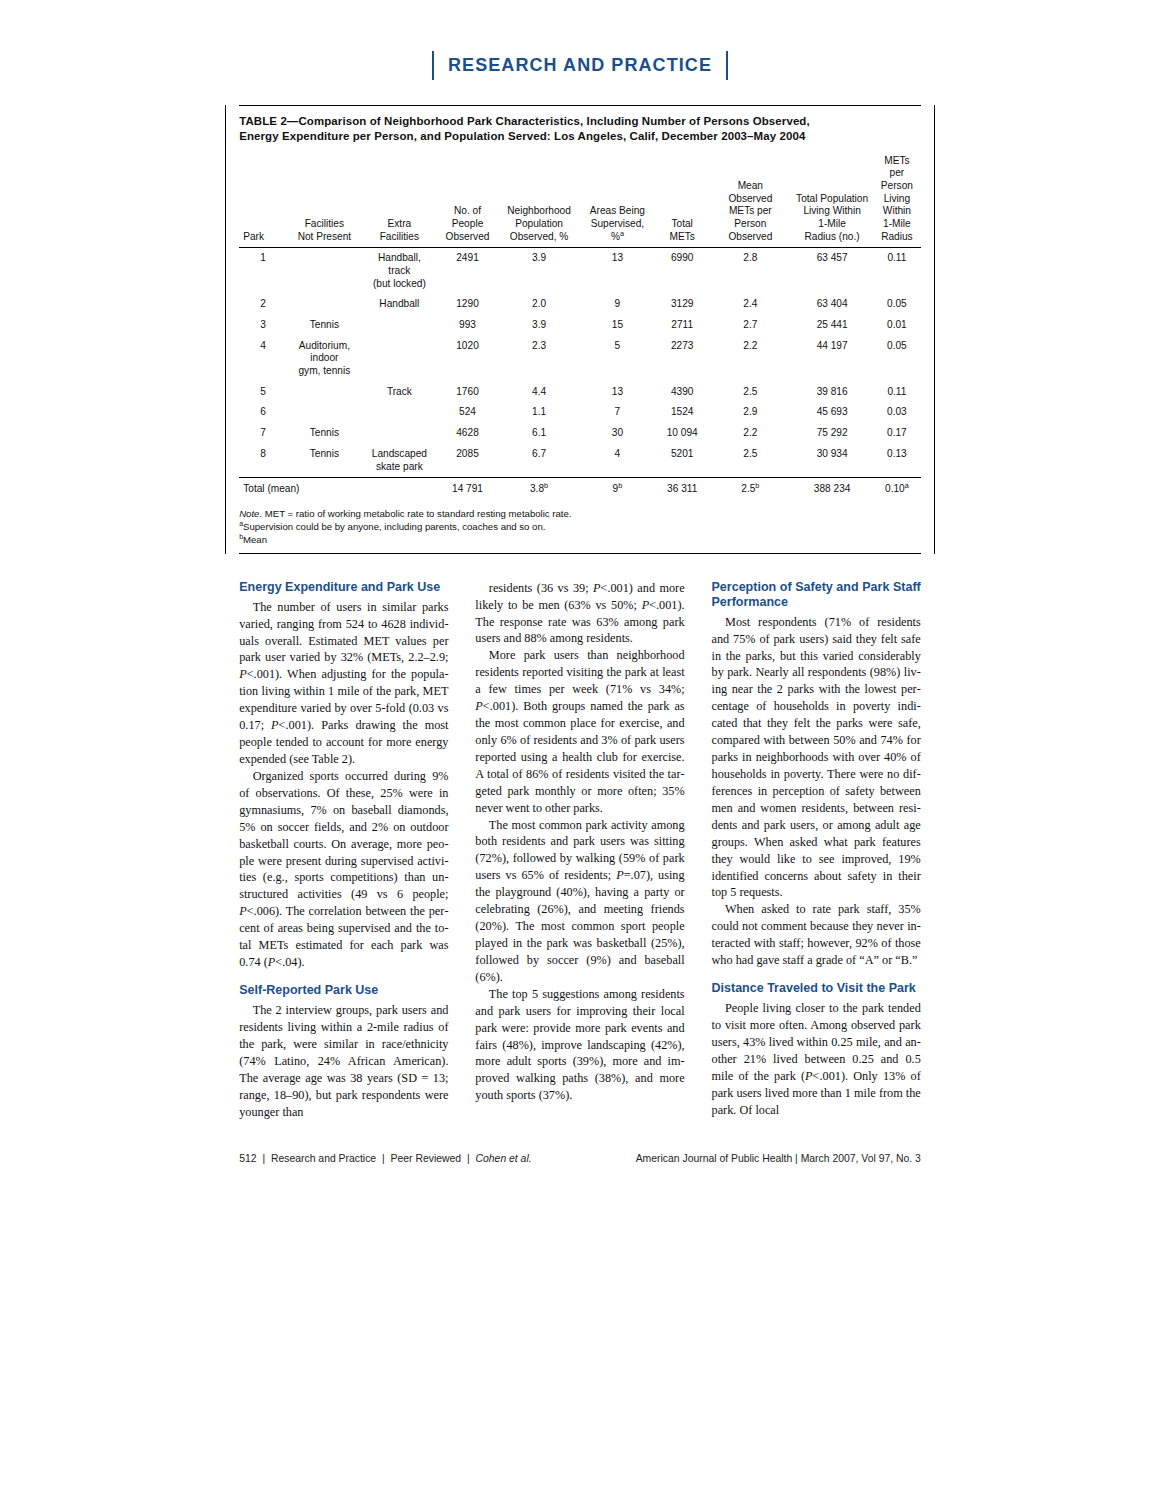RESEARCH AND PRACTICE
TABLE 2—Comparison of Neighborhood Park Characteristics, Including Number of Persons Observed,
Energy Expenditure per Person, and Population Served: Los Angeles, Calif, December 2003–May 2004
| Park | Facilities Not Present | Extra Facilities | No. of People Observed | Neighborhood Population Observed, % | Areas Being Supervised, % a | Total METs | Mean Observed METs per Person Observed | Total Population Living Within 1-Mile Radius (no.) | METs per Person Living Within 1-Mile Radius |
| --- | --- | --- | --- | --- | --- | --- | --- | --- | --- |
| 1 | | Handball, track (but locked) | 2491 | 3.9 | 13 | 6990 | 2.8 | 63 457 | 0.11 |
| 2 | | Handball | 1290 | 2.0 | 9 | 3129 | 2.4 | 63 404 | 0.05 |
| 3 | Tennis | | 993 | 3.9 | 15 | 2711 | 2.7 | 25 441 | 0.01 |
| 4 | Auditorium, indoor gym, tennis | | 1020 | 2.3 | 5 | 2273 | 2.2 | 44 197 | 0.05 |
| 5 | | Track | 1760 | 4.4 | 13 | 4390 | 2.5 | 39 816 | 0.11 |
| 6 | | | 524 | 1.1 | 7 | 1524 | 2.9 | 45 693 | 0.03 |
| 7 | Tennis | | 4628 | 6.1 | 30 | 10 094 | 2.2 | 75 292 | 0.17 |
| 8 | Tennis | Landscaped skate park | 2085 | 6.7 | 4 | 5201 | 2.5 | 30 934 | 0.13 |
| Total (mean) | 14 791 | 3.8 b | 9 b | 36 311 | 2.5 b | 388 234 | 0.10 a |
Note. MET = ratio of working metabolic rate to standard resting metabolic rate.
aSupervision could be by anyone, including parents, coaches and so on.
bMean
Energy Expenditure and Park Use
The number of users in similar parks varied, ranging from 524 to 4628 individuals overall. Estimated MET values per park user varied by 32% (METs, 2.2–2.9; P<.001). When adjusting for the population living within 1 mile of the park, MET expenditure varied by over 5-fold (0.03 vs 0.17; P<.001). Parks drawing the most people tended to account for more energy expended (see Table 2).
Organized sports occurred during 9% of observations. Of these, 25% were in gymnasiums, 7% on baseball diamonds, 5% on soccer fields, and 2% on outdoor basketball courts. On average, more people were present during supervised activities (e.g., sports competitions) than unstructured activities (49 vs 6 people; P<.006). The correlation between the percent of areas being supervised and the total METs estimated for each park was 0.74 (P<.04).
Self-Reported Park Use
The 2 interview groups, park users and residents living within a 2-mile radius of the park, were similar in race/ethnicity (74% Latino, 24% African American). The average age was 38 years (SD = 13; range, 18–90), but park respondents were younger than
residents (36 vs 39; P<.001) and more likely to be men (63% vs 50%; P<.001). The response rate was 63% among park users and 88% among residents.
More park users than neighborhood residents reported visiting the park at least a few times per week (71% vs 34%; P<.001). Both groups named the park as the most common place for exercise, and only 6% of residents and 3% of park users reported using a health club for exercise. A total of 86% of residents visited the targeted park monthly or more often; 35% never went to other parks.
The most common park activity among both residents and park users was sitting (72%), followed by walking (59% of park users vs 65% of residents; P=.07), using the playground (40%), having a party or celebrating (26%), and meeting friends (20%). The most common sport people played in the park was basketball (25%), followed by soccer (9%) and baseball (6%).
The top 5 suggestions among residents and park users for improving their local park were: provide more park events and fairs (48%), improve landscaping (42%), more adult sports (39%), more and improved walking paths (38%), and more youth sports (37%).
Perception of Safety and Park Staff Performance
Most respondents (71% of residents and 75% of park users) said they felt safe in the parks, but this varied considerably by park. Nearly all respondents (98%) living near the 2 parks with the lowest percentage of households in poverty indicated that they felt the parks were safe, compared with between 50% and 74% for parks in neighborhoods with over 40% of households in poverty. There were no differences in perception of safety between men and women residents, between residents and park users, or among adult age groups. When asked what park features they would like to see improved, 19% identified concerns about safety in their top 5 requests.
When asked to rate park staff, 35% could not comment because they never interacted with staff; however, 92% of those who had gave staff a grade of “A” or “B.”
Distance Traveled to Visit the Park
People living closer to the park tended to visit more often. Among observed park users, 43% lived within 0.25 mile, and another 21% lived between 0.25 and 0.5 mile of the park (P<.001). Only 13% of park users lived more than 1 mile from the park. Of local
512 | Research and Practice | Peer Reviewed | Cohen et al.
American Journal of Public Health | March 2007, Vol 97, No. 3